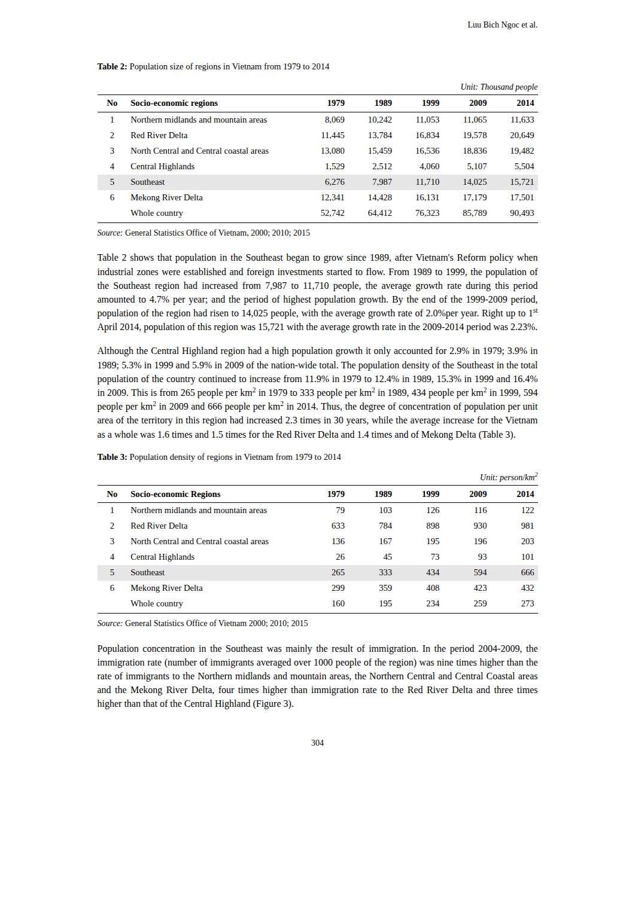Luu Bich Ngoc et al.
Table 2: Population size of regions in Vietnam from 1979 to 2014
Unit: Thousand people
| No | Socio-economic regions | 1979 | 1989 | 1999 | 2009 | 2014 |
| --- | --- | --- | --- | --- | --- | --- |
| 1 | Northern midlands and mountain areas | 8,069 | 10,242 | 11,053 | 11,065 | 11,633 |
| 2 | Red River Delta | 11,445 | 13,784 | 16,834 | 19,578 | 20,649 |
| 3 | North Central and Central coastal areas | 13,080 | 15,459 | 16,536 | 18,836 | 19,482 |
| 4 | Central Highlands | 1,529 | 2,512 | 4,060 | 5,107 | 5,504 |
| 5 | Southeast | 6,276 | 7,987 | 11,710 | 14,025 | 15,721 |
| 6 | Mekong River Delta | 12,341 | 14,428 | 16,131 | 17,179 | 17,501 |
| | Whole country | 52,742 | 64,412 | 76,323 | 85,789 | 90,493 |
Source: General Statistics Office of Vietnam, 2000; 2010; 2015
Table 2 shows that population in the Southeast began to grow since 1989, after Vietnam's Reform policy when industrial zones were established and foreign investments started to flow. From 1989 to 1999, the population of the Southeast region had increased from 7,987 to 11,710 people, the average growth rate during this period amounted to 4.7% per year; and the period of highest population growth. By the end of the 1999-2009 period, population of the region had risen to 14,025 people, with the average growth rate of 2.0%per year. Right up to 1st April 2014, population of this region was 15,721 with the average growth rate in the 2009-2014 period was 2.23%.
Although the Central Highland region had a high population growth it only accounted for 2.9% in 1979; 3.9% in 1989; 5.3% in 1999 and 5.9% in 2009 of the nation-wide total. The population density of the Southeast in the total population of the country continued to increase from 11.9% in 1979 to 12.4% in 1989, 15.3% in 1999 and 16.4% in 2009. This is from 265 people per km2 in 1979 to 333 people per km2 in 1989, 434 people per km2 in 1999, 594 people per km2 in 2009 and 666 people per km2 in 2014. Thus, the degree of concentration of population per unit area of the territory in this region had increased 2.3 times in 30 years, while the average increase for the Vietnam as a whole was 1.6 times and 1.5 times for the Red River Delta and 1.4 times and of Mekong Delta (Table 3).
Table 3: Population density of regions in Vietnam from 1979 to 2014
Unit: person/km2
| No | Socio-economic Regions | 1979 | 1989 | 1999 | 2009 | 2014 |
| --- | --- | --- | --- | --- | --- | --- |
| 1 | Northern midlands and mountain areas | 79 | 103 | 126 | 116 | 122 |
| 2 | Red River Delta | 633 | 784 | 898 | 930 | 981 |
| 3 | North Central and Central coastal areas | 136 | 167 | 195 | 196 | 203 |
| 4 | Central Highlands | 26 | 45 | 73 | 93 | 101 |
| 5 | Southeast | 265 | 333 | 434 | 594 | 666 |
| 6 | Mekong River Delta | 299 | 359 | 408 | 423 | 432 |
| | Whole country | 160 | 195 | 234 | 259 | 273 |
Source: General Statistics Office of Vietnam 2000; 2010; 2015
Population concentration in the Southeast was mainly the result of immigration. In the period 2004-2009, the immigration rate (number of immigrants averaged over 1000 people of the region) was nine times higher than the rate of immigrants to the Northern midlands and mountain areas, the Northern Central and Central Coastal areas and the Mekong River Delta, four times higher than immigration rate to the Red River Delta and three times higher than that of the Central Highland (Figure 3).
304